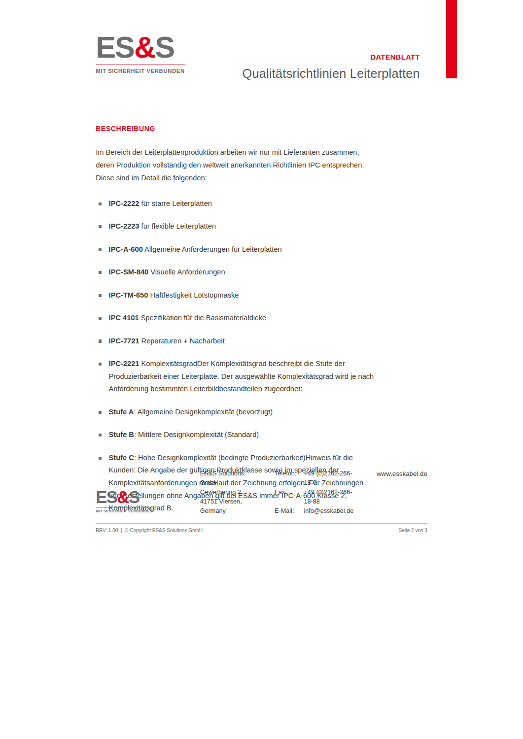ES&S
MIT SICHERHEIT VERBUNDEN
DATENBLATT
Qualitätsrichtlinien Leiterplatten
BESCHREIBUNG
Im Bereich der Leiterplattenproduktion arbeiten wir nur mit Lieferanten zusammen, deren Produktion vollständig den weltweit anerkannten Richtlinien IPC entsprechen. Diese sind im Detail die folgenden:
IPC-2222 für starre Leiterplatten
IPC-2223 für flexible Leiterplatten
IPC-A-600 Allgemeine Anforderungen für Leiterplatten
IPC-SM-840 Visuelle Anforderungen
IPC-TM-650 Haftfestigkeit Lötstopmaske
IPC 4101 Spezifikation für die Basismaterialdicke
IPC-7721 Reparaturen + Nacharbeit
IPC-2221 KomplexitätsgradDer Komplexitätsgrad beschreibt die Stufe der Produzierbarkeit einer Leiterplatte. Der ausgewählte Komplexitätsgrad wird je nach Anforderung bestimmten Leiterbildbestandteilen zugeordnet:
Stufe A: Allgemeine Designkomplexität (bevorzugt)
Stufe B: Mittlere Designkomplexität (Standard)
Stufe C: Hohe Designkomplexität (bedingte Produzierbarkeit)Hinweis für die Kunden: Die Angabe der gültigen Produktklasse sowie im speziellen der Komplexitätsanforderungen muss auf der Zeichnung erfolgen. Für Zeichnungen und Bestellungen ohne Angaben gilt bei ES&S immer IPC-A-600 Klasse 2, Komplexitätsgrad B.
Disclaimer: In the absence of confirmation by device specification sheets, ES&S Solutions GmbH takes no responsibility for any defects that occur in equipment using any of ES&S´s devices, shown in catalogs, data books, etc. Contact ES&S in order to obtain the latest device specification sheets before using any ES&S´s device. ES&S reserves the right to make changes in the specifications, characteristics, data, materials, structures and other contents described herein at any time without notice in order to improve design or reliability. Contact ES&S in order to obtain the latest specification sheets before using any ES&S´s device. Manufacturing locations are also subject to change without notice. Observe the following points when using any device in this publication. ES&S takes no responsibility for damage caused by improper use of the devices. ES&S´s devices shall not be used for equipment that requires extremely high level of reliability, such as: –Military and space applications –Nuclear power control equipment –Medical equipment for life support
ES&S
MIT SICHERHEIT VERBUNDEN
ES&S Solutions GmbH
Gewerbering 2
41751 Viersen, Germany
| Telefon: | +49 (0)2162-266-18-0 |
| Fax: | +49 (0)2162-266-18-88 |
| E-Mail: | info@esskabel.de |
www.esskabel.de
REV: 1.00 | © Copyright ES&S Solutions GmbH
Seite 2 von 3